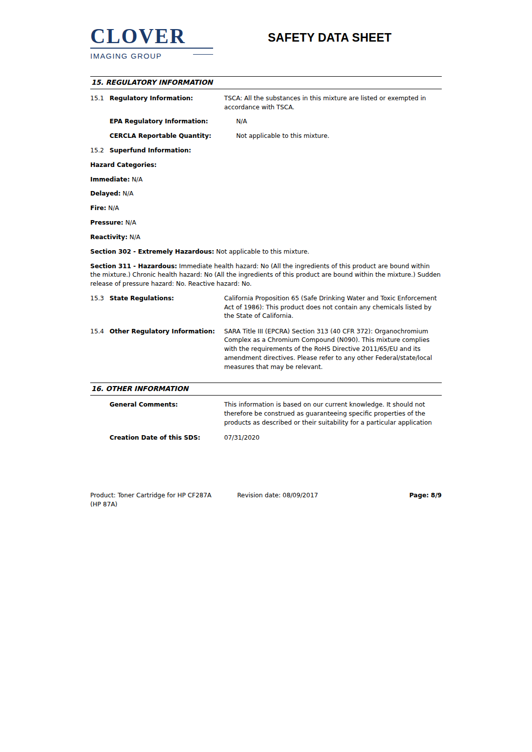CLOVER
IMAGING GROUP
SAFETY DATA SHEET
15. REGULATORY INFORMATION
15.1
Regulatory Information:
TSCA: All the substances in this mixture are listed or exempted in accordance with TSCA.
EPA Regulatory Information:
N/A
CERCLA Reportable Quantity:
Not applicable to this mixture.
15.2
Superfund Information:
Hazard Categories:
Immediate: N/A
Delayed: N/A
Fire: N/A
Pressure: N/A
Reactivity: N/A
Section 302 - Extremely Hazardous: Not applicable to this mixture.
Section 311 - Hazardous: Immediate health hazard: No (All the ingredients of this product are bound within the mixture.) Chronic health hazard: No (All the ingredients of this product are bound within the mixture.) Sudden release of pressure hazard: No. Reactive hazard: No.
15.3
State Regulations:
California Proposition 65 (Safe Drinking Water and Toxic Enforcement Act of 1986): This product does not contain any chemicals listed by the State of California.
15.4
Other Regulatory Information:
SARA Title III (EPCRA) Section 313 (40 CFR 372): Organochromium Complex as a Chromium Compound (N090). This mixture complies with the requirements of the RoHS Directive 2011/65/EU and its amendment directives. Please refer to any other Federal/state/local measures that may be relevant.
16. OTHER INFORMATION
General Comments:
This information is based on our current knowledge. It should not therefore be construed as guaranteeing specific properties of the products as described or their suitability for a particular application
Creation Date of this SDS:
07/31/2020
Product: Toner Cartridge for HP CF287A (HP 87A)
Revision date: 08/09/2017
Page: 8/9